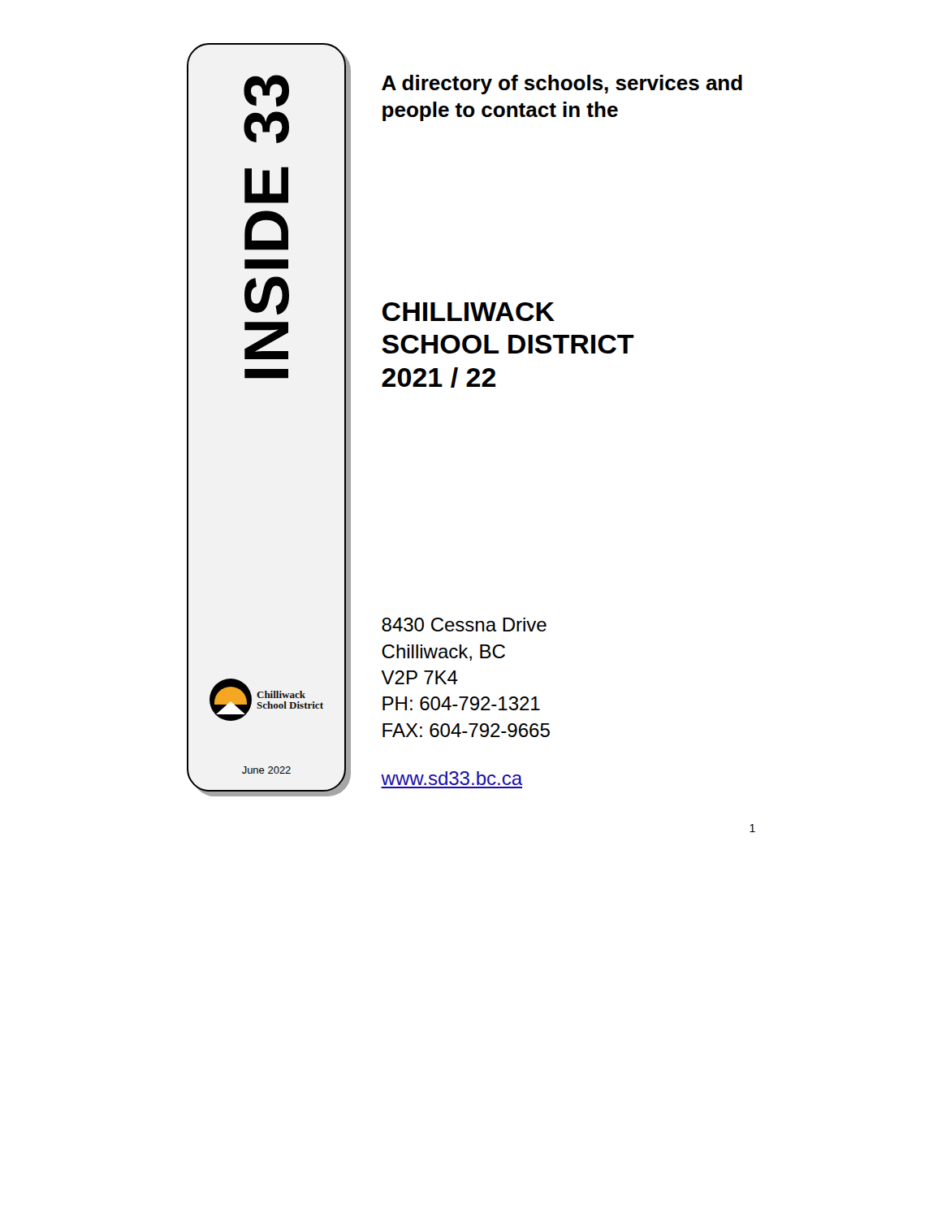INSIDE 33
Chilliwack School District
June 2022
A directory of schools, services and people to contact in the
CHILLIWACK SCHOOL DISTRICT 2021 / 22
8430 Cessna Drive
Chilliwack, BC
V2P 7K4
PH: 604-792-1321
FAX: 604-792-9665
www.sd33.bc.ca
1